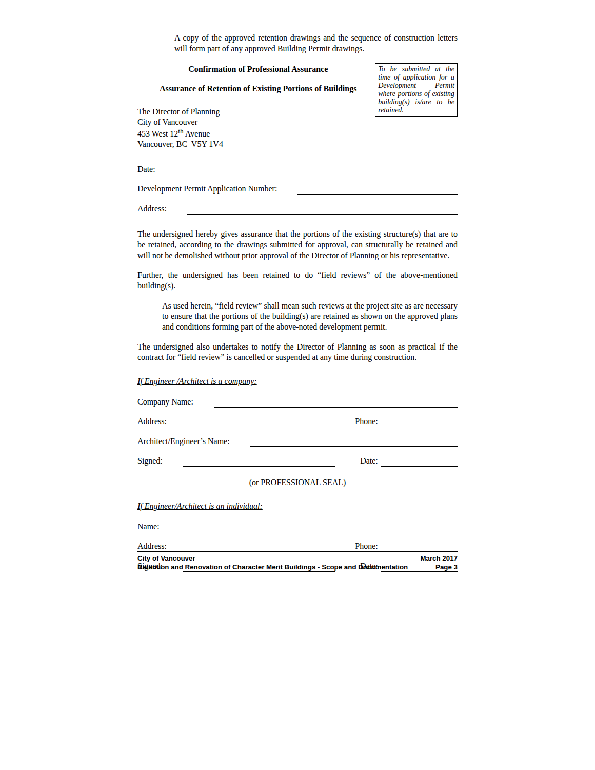A copy of the approved retention drawings and the sequence of construction letters will form part of any approved Building Permit drawings.
To be submitted at the time of application for a Development Permit where portions of existing building(s) is/are to be retained.
Confirmation of Professional Assurance
Assurance of Retention of Existing Portions of Buildings
The Director of Planning
City of Vancouver
453 West 12th Avenue
Vancouver, BC V5Y 1V4
Date:
Development Permit Application Number:
Address:
The undersigned hereby gives assurance that the portions of the existing structure(s) that are to be retained, according to the drawings submitted for approval, can structurally be retained and will not be demolished without prior approval of the Director of Planning or his representative.
Further, the undersigned has been retained to do “field reviews” of the above-mentioned building(s).
As used herein, “field review” shall mean such reviews at the project site as are necessary to ensure that the portions of the building(s) are retained as shown on the approved plans and conditions forming part of the above-noted development permit.
The undersigned also undertakes to notify the Director of Planning as soon as practical if the contract for “field review” is cancelled or suspended at any time during construction.
If Engineer /Architect is a company:
Company Name:
Address: Phone:
Architect/Engineer’s Name:
Signed: Date:
(or PROFESSIONAL SEAL)
If Engineer/Architect is an individual:
Name:
Address: Phone:
Signed: Date:
City of Vancouver March 2017
Retention and Renovation of Character Merit Buildings - Scope and Documentation Page 3